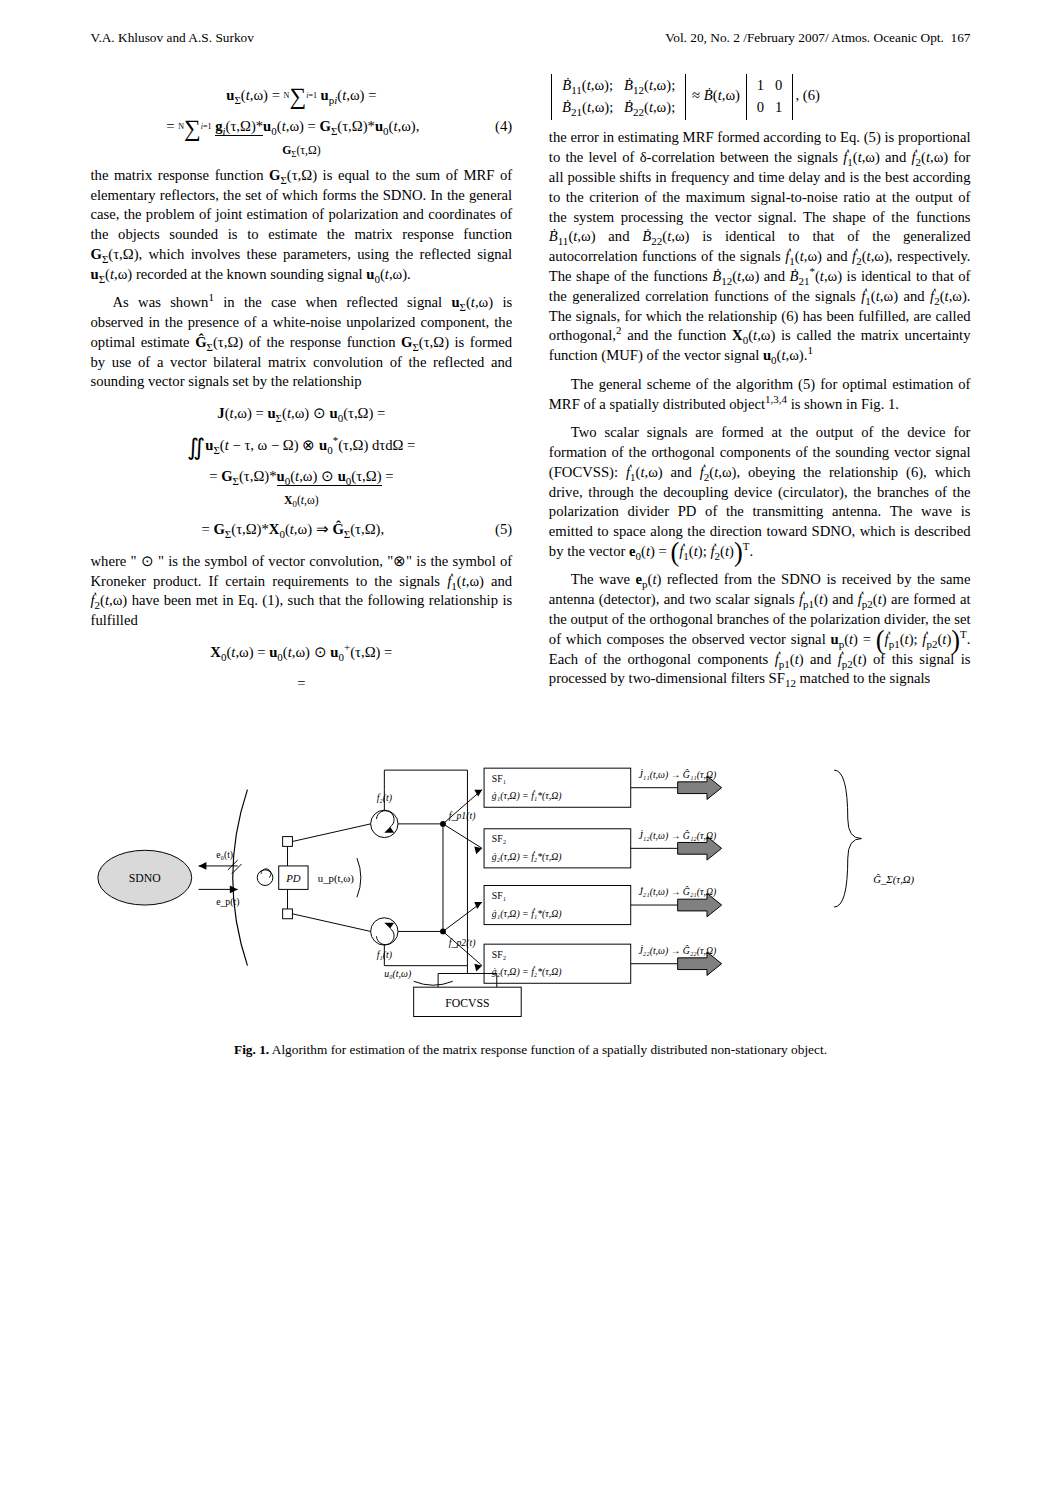V.A. Khlusov and A.S. Surkov Vol. 20, No. 2 /February 2007/ Atmos. Oceanic Opt. 167
uΣ(t,ω) = N∑i=1 upi(t,ω) =
= N∑i=1 gi(τ,Ω)*u0(t,ω) = GΣ(τ,Ω)*u0(t,ω), (4)
GΣ(τ,Ω)
the matrix response function GΣ(τ,Ω) is equal to the sum of MRF of elementary reflectors, the set of which forms the SDNO. In the general case, the problem of joint estimation of polarization and coordinates of the objects sounded is to estimate the matrix response function GΣ(τ,Ω), which involves these parameters, using the reflected signal uΣ(t,ω) recorded at the known sounding signal u0(t,ω).
As was shown1 in the case when reflected signal uΣ(t,ω) is observed in the presence of a white-noise unpolarized component, the optimal estimate ĜΣ(τ,Ω) of the response function GΣ(τ,Ω) is formed by use of a vector bilateral matrix convolution of the reflected and sounding vector signals set by the relationship
J(t,ω) = uΣ(t,ω) ⊙ u0(τ,Ω) =
∬uΣ(t − τ, ω − Ω) ⊗ u0*(τ,Ω) dτdΩ =
= GΣ(τ,Ω)*u0(t,ω) ⊙ u0(τ,Ω) =
X0(t,ω)
= GΣ(τ,Ω)*X0(t,ω) ⇒ ĜΣ(τ,Ω), (5)
where " ⊙ " is the symbol of vector convolution, "⊗" is the symbol of Kroneker product. If certain requirements to the signals ḟ1(t,ω) and ḟ2(t,ω) have been met in Eq. (1), such that the following relationship is fulfilled
X0(t,ω) = u0(t,ω) ⊙ u0+(τ,Ω) =
=
| Ḃ 11 ( t ,ω); | Ḃ 12 ( t ,ω); |
| Ḃ 21 ( t ,ω); | Ḃ 22 ( t ,ω); |
≈ Ḃ(t,ω)
| 1 | 0 |
| 0 | 1 |
, (6)
the error in estimating MRF formed according to Eq. (5) is proportional to the level of δ-correlation between the signals ḟ1(t,ω) and ḟ2(t,ω) for all possible shifts in frequency and time delay and is the best according to the criterion of the maximum signal-to-noise ratio at the output of the system processing the vector signal. The shape of the functions Ḃ11(t,ω) and Ḃ22(t,ω) is identical to that of the generalized autocorrelation functions of the signals ḟ1(t,ω) and ḟ2(t,ω), respectively. The shape of the functions Ḃ12(t,ω) and Ḃ21*(t,ω) is identical to that of the generalized correlation functions of the signals ḟ1(t,ω) and ḟ2(t,ω). The signals, for which the relationship (6) has been fulfilled, are called orthogonal,2 and the function X0(t,ω) is called the matrix uncertainty function (MUF) of the vector signal u0(t,ω).1
The general scheme of the algorithm (5) for optimal estimation of MRF of a spatially distributed object1,3,4 is shown in Fig. 1.
Two scalar signals are formed at the output of the device for formation of the orthogonal components of the sounding vector signal (FOCVSS): ḟ1(t,ω) and ḟ2(t,ω), obeying the relationship (6), which drive, through the decoupling device (circulator), the branches of the polarization divider PD of the transmitting antenna. The wave is emitted to space along the direction toward SDNO, which is described by the vector e0(t) = (ḟ1(t); ḟ2(t))T.
The wave ep(t) reflected from the SDNO is received by the same antenna (detector), and two scalar signals ḟp1(t) and ḟp2(t) are formed at the output of the orthogonal branches of the polarization divider, the set of which composes the observed vector signal up(t) = (ḟp1(t); ḟp2(t))T. Each of the orthogonal components ḟp1(t) and ḟp2(t) of this signal is processed by two-dimensional filters SF12 matched to the signals
SDNO e₀(t) e_p(t) PD u_p(t,ω) f₂(t) f₁(t) f_p1(t) f_p2(t) SF₁ ġ₁(τ,Ω) = ḟ₁*(τ,Ω) SF₂ ġ₂(τ,Ω) = ḟ₂*(τ,Ω) SF₁ ġ₁(τ,Ω) = ḟ₁*(τ,Ω) SF₂ ġ₂(τ,Ω) = ḟ₂*(τ,Ω) J̇₁₁(t,ω) → Ĝ₁₁(τ,Ω) J̇₁₂(t,ω) → Ĝ₁₂(τ,Ω) J̇₂₁(t,ω) → Ĝ₂₁(τ,Ω) J̇₂₂(t,ω) → Ĝ₂₂(τ,Ω) Ĝ_Σ(τ,Ω) FOCVSS u₀(t,ω)
Fig. 1. Algorithm for estimation of the matrix response function of a spatially distributed non-stationary object.